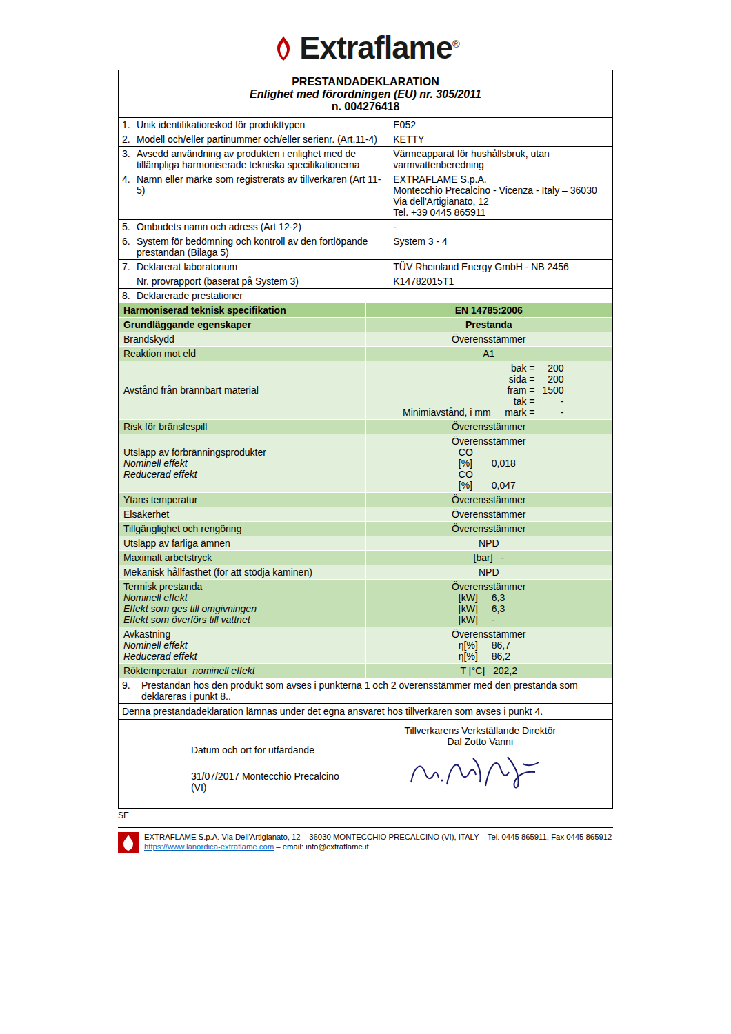Extraflame®
PRESTANDADEKLARATION
Enlighet med förordningen (EU) nr. 305/2011
n. 004276418
| 1. | Unik identifikationskod för produkttypen | E052 |
| 2. | Modell och/eller partinummer och/eller serienr. (Art.11-4) | KETTY |
| 3. | Avsedd användning av produkten i enlighet med de tillämpliga harmoniserade tekniska specifikationerna | Värmeapparat för hushållsbruk, utan varmvattenberedning |
| 4. | Namn eller märke som registrerats av tillverkaren (Art 11-5) | EXTRAFLAME S.p.A. Montecchio Precalcino - Vicenza - Italy – 36030 Via dell'Artigianato, 12 Tel. +39 0445 865911 |
| 5. | Ombudets namn och adress (Art 12-2) | - |
| 6. | System för bedömning och kontroll av den fortlöpande prestandan (Bilaga 5) | System 3 - 4 |
| 7. | Deklarerat laboratorium | TÜV Rheinland Energy GmbH - NB 2456 |
| | Nr. provrapport (baserat på System 3) | K14782015T1 |
| 8. | Deklarerade prestationer |
| Harmoniserad teknisk specifikation | EN 14785:2006 |
| Grundläggande egenskaper | Prestanda |
| Brandskydd | Överensstämmer |
| Reaktion mot eld | A1 |
| Avstånd från brännbart material | Minimiavstånd, i mm bak = 200 sida = 200 fram = 1500 tak = - mark = - |
| Risk för bränslespill | Överensstämmer |
| Utsläpp av förbränningsprodukter Nominell effekt Reducerad effekt | Överensstämmer CO [%] 0,018 CO [%] 0,047 |
| Ytans temperatur | Överensstämmer |
| Elsäkerhet | Överensstämmer |
| Tillgänglighet och rengöring | Överensstämmer |
| Utsläpp av farliga ämnen | NPD |
| Maximalt arbetstryck | [bar] - |
| Mekanisk hållfasthet (för att stödja kaminen) | NPD |
| Termisk prestanda Nominell effekt Effekt som ges till omgivningen Effekt som överförs till vattnet | Överensstämmer [kW] 6,3 [kW] 6,3 [kW] - |
| Avkastning Nominell effekt Reducerad effekt | Överensstämmer η[%] 86,7 η[%] 86,2 |
| Röktemperatur nominell effekt | T [°C] 202,2 |
9.
Prestandan hos den produkt som avses i punkterna 1 och 2 överensstämmer med den prestanda som deklareras i punkt 8..
Denna prestandadeklaration lämnas under det egna ansvaret hos tillverkaren som avses i punkt 4.
Datum och ort för utfärdande
31/07/2017 Montecchio Precalcino (VI)
Tillverkarens Verkställande Direktör
Dal Zotto Vanni
SE
EXTRAFLAME S.p.A. Via Dell'Artigianato, 12 – 36030 MONTECCHIO PRECALCINO (VI), ITALY – Tel. 0445 865911, Fax 0445 865912
https://www.lanordica-extraflame.com – email: info@extraflame.it